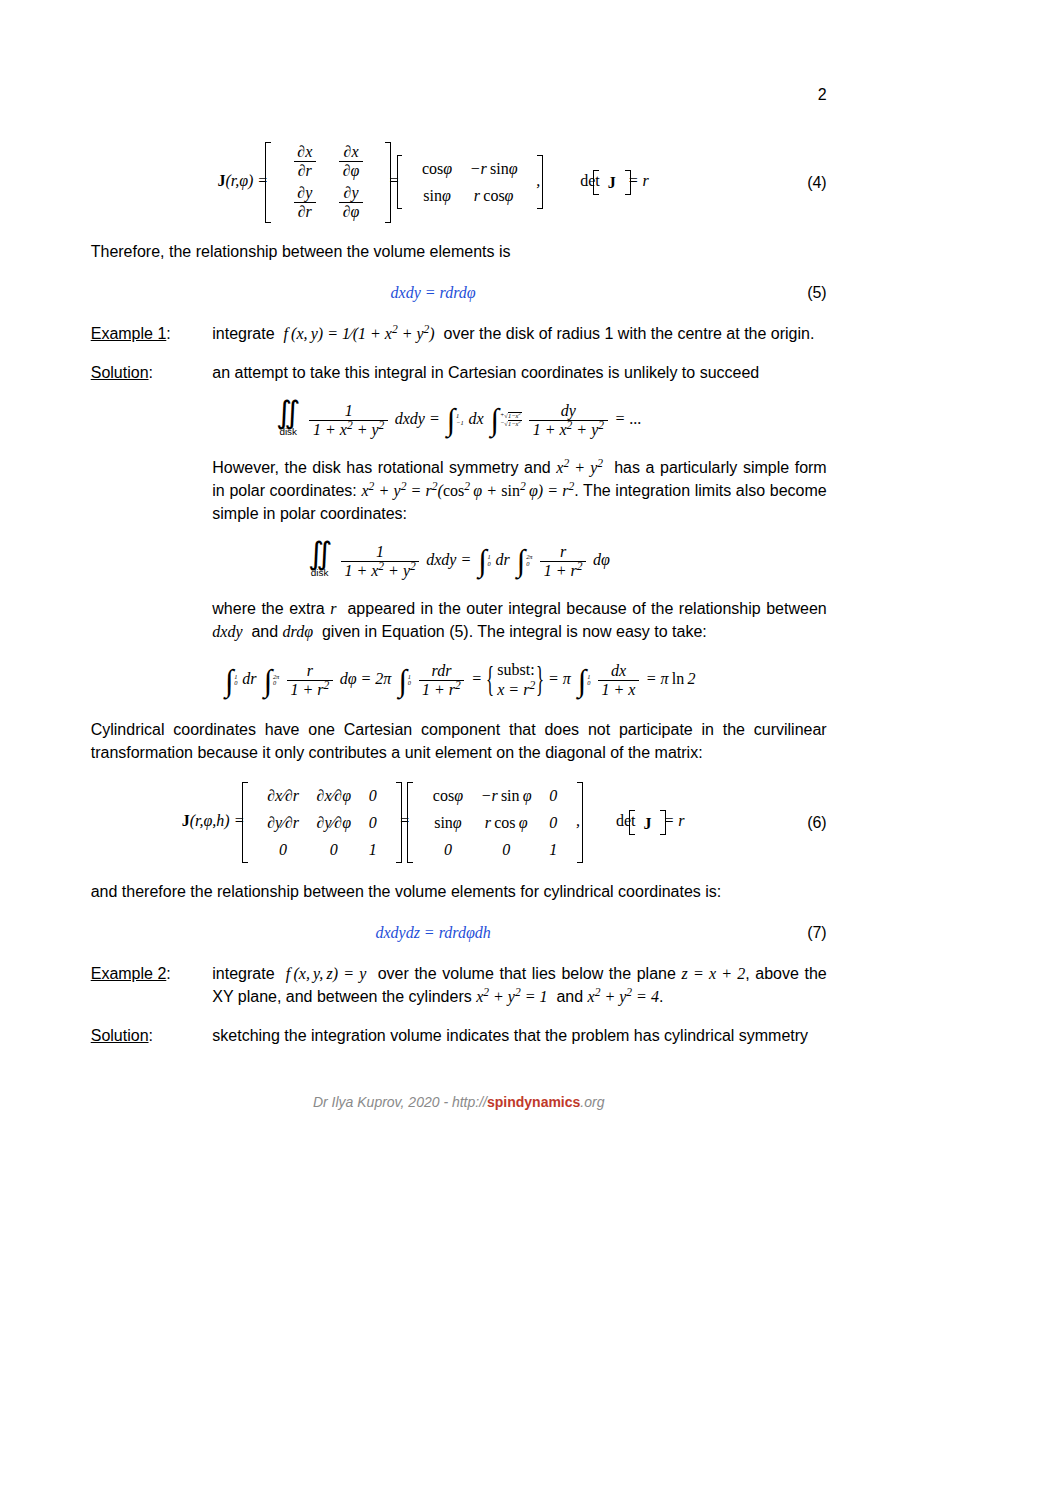2
J(r,φ) =
| ∂ x ∂ r | ∂ x ∂φ |
| ∂ y ∂ r | ∂ y ∂φ |
=
| cos φ | − r sin φ |
| sin φ | r cos φ |
, det J = r
(4)
Therefore, the relationship between the volume elements is
dxdy = rdrdφ
(5)
Example 1:
integrate f (x, y) = 1∕(1 + x2 + y2) over the disk of radius 1 with the centre at the origin.
Solution:
an attempt to take this integral in Cartesian coordinates is unlikely to succeed
∬disk 11 + x2 + y2 dxdy = ∫1−1 dx ∫+√1−x2−√1−x2 dy 1 + x2 + y2 = ...
However, the disk has rotational symmetry and x2 + y2 has a particularly simple form in polar coordinates: x2 + y2 = r2(cos2 φ + sin2 φ) = r2. The integration limits also become simple in polar coordinates:
∬disk 11 + x2 + y2 dxdy = ∫10 dr ∫2π 0 r 1 + r2 dφ
where the extra r appeared in the outer integral because of the relationship between dxdy and drdφ given in Equation (5). The integral is now easy to take:
∫10 dr ∫2π 0 r 1 + r2 dφ = 2π ∫10 rdr 1 + r2 = subst:
x = r2 = π ∫10 dx 1 + x = π ln 2
Cylindrical coordinates have one Cartesian component that does not participate in the curvilinear transformation because it only contributes a unit element on the diagonal of the matrix:
J(r,φ,h) =
| ∂ x ∕∂ r | ∂ x ∕∂φ | 0 |
| ∂ y ∕∂ r | ∂ y ∕∂φ | 0 |
| 0 | 0 | 1 |
=
| cos φ | − r sin φ | 0 |
| sin φ | r cos φ | 0 |
| 0 | 0 | 1 |
, det J = r
(6)
and therefore the relationship between the volume elements for cylindrical coordinates is:
dxdydz = rdrdφdh
(7)
Example 2:
integrate f (x, y, z) = y over the volume that lies below the plane z = x + 2, above the XY plane, and between the cylinders x2 + y2 = 1 and x2 + y2 = 4.
Solution:
sketching the integration volume indicates that the problem has cylindrical symmetry
Dr Ilya Kuprov, 2020 - http://spindynamics.org